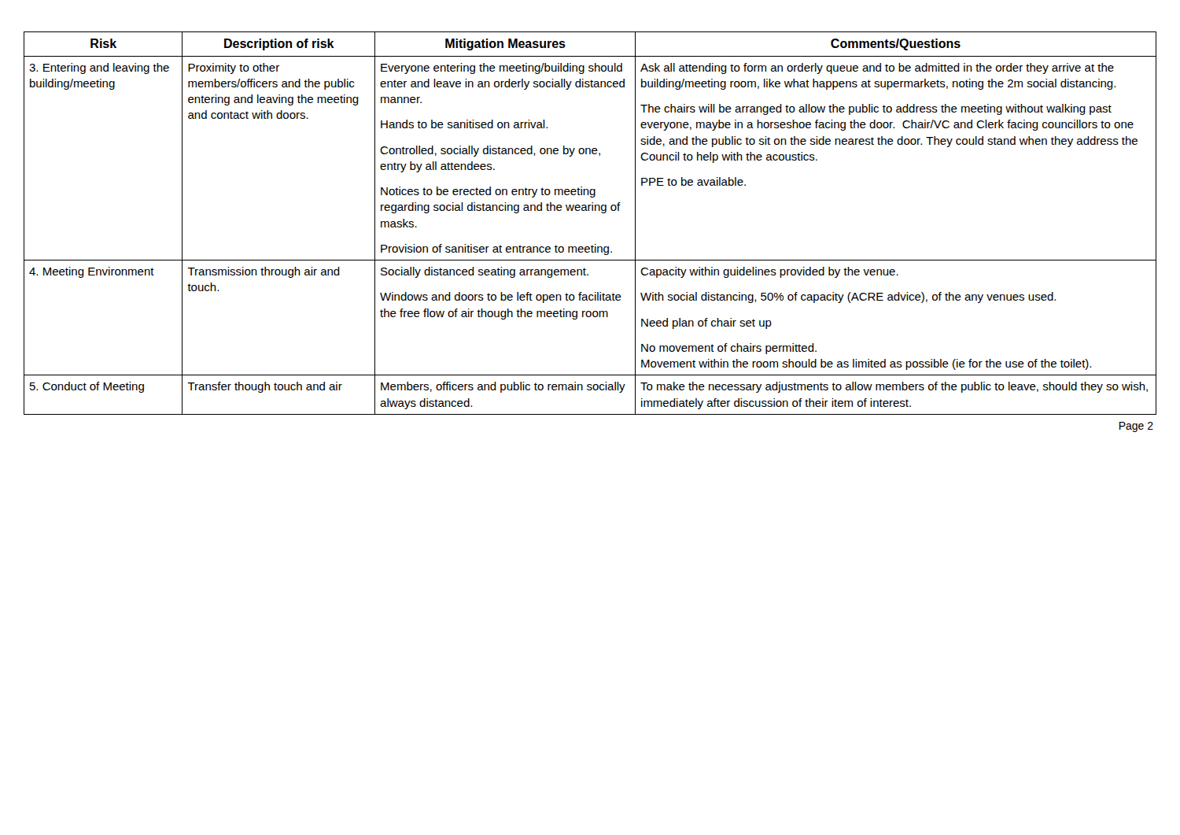| Risk | Description of risk | Mitigation Measures | Comments/Questions |
| --- | --- | --- | --- |
| 3. Entering and leaving the building/meeting | Proximity to other members/officers and the public entering and leaving the meeting and contact with doors. | Everyone entering the meeting/building should enter and leave in an orderly socially distanced manner. Hands to be sanitised on arrival. Controlled, socially distanced, one by one, entry by all attendees. Notices to be erected on entry to meeting regarding social distancing and the wearing of masks. Provision of sanitiser at entrance to meeting. | Ask all attending to form an orderly queue and to be admitted in the order they arrive at the building/meeting room, like what happens at supermarkets, noting the 2m social distancing. The chairs will be arranged to allow the public to address the meeting without walking past everyone, maybe in a horseshoe facing the door. Chair/VC and Clerk facing councillors to one side, and the public to sit on the side nearest the door. They could stand when they address the Council to help with the acoustics. PPE to be available. |
| 4. Meeting Environment | Transmission through air and touch. | Socially distanced seating arrangement. Windows and doors to be left open to facilitate the free flow of air though the meeting room | Capacity within guidelines provided by the venue. With social distancing, 50% of capacity (ACRE advice), of the any venues used. Need plan of chair set up No movement of chairs permitted. Movement within the room should be as limited as possible (ie for the use of the toilet). |
| 5. Conduct of Meeting | Transfer though touch and air | Members, officers and public to remain socially always distanced. | To make the necessary adjustments to allow members of the public to leave, should they so wish, immediately after discussion of their item of interest. |
Page 2